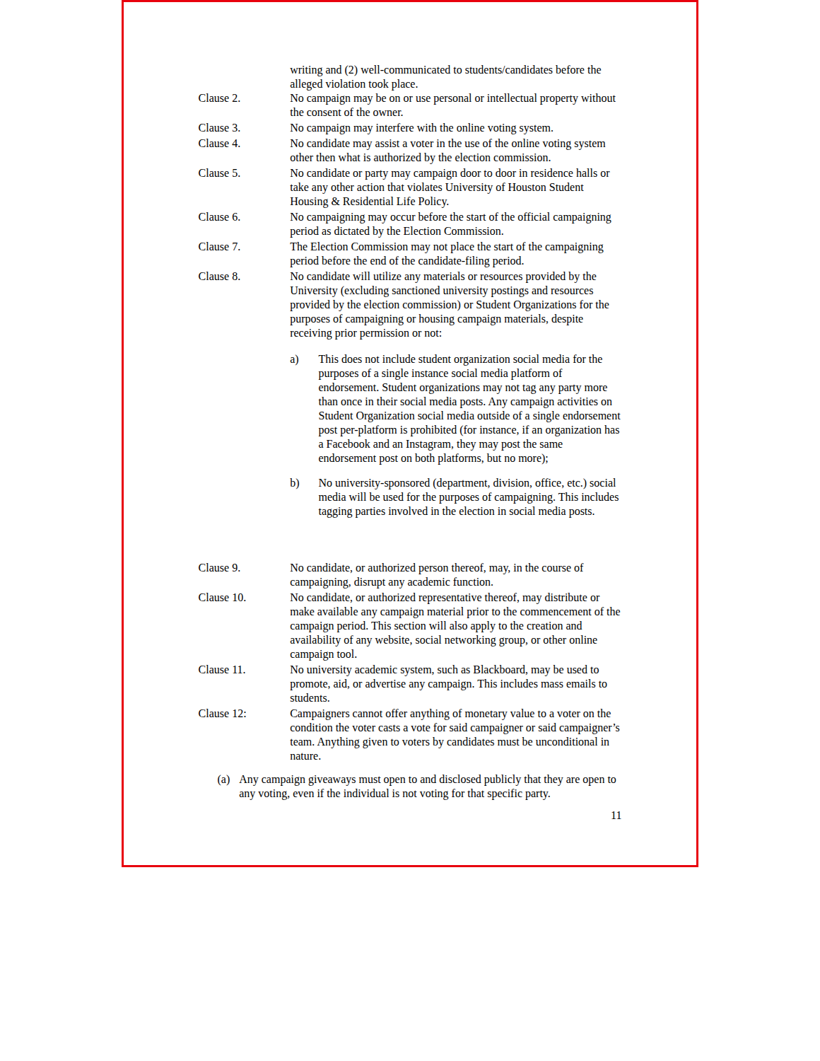writing and (2) well-communicated to students/candidates before the alleged violation took place.
| Clause 2. | No campaign may be on or use personal or intellectual property without the consent of the owner. |
| Clause 3. | No campaign may interfere with the online voting system. |
| Clause 4. | No candidate may assist a voter in the use of the online voting system other then what is authorized by the election commission. |
| Clause 5. | No candidate or party may campaign door to door in residence halls or take any other action that violates University of Houston Student Housing & Residential Life Policy. |
| Clause 6. | No campaigning may occur before the start of the official campaigning period as dictated by the Election Commission. |
| Clause 7. | The Election Commission may not place the start of the campaigning period before the end of the candidate-filing period. |
| Clause 8. | No candidate will utilize any materials or resources provided by the University (excluding sanctioned university postings and resources provided by the election commission) or Student Organizations for the purposes of campaigning or housing campaign materials, despite receiving prior permission or not: a) This does not include student organization social media for the purposes of a single instance social media platform of endorsement. Student organizations may not tag any party more than once in their social media posts. Any campaign activities on Student Organization social media outside of a single endorsement post per-platform is prohibited (for instance, if an organization has a Facebook and an Instagram, they may post the same endorsement post on both platforms, but no more); b) No university-sponsored (department, division, office, etc.) social media will be used for the purposes of campaigning. This includes tagging parties involved in the election in social media posts. |
| Clause 9. | No candidate, or authorized person thereof, may, in the course of campaigning, disrupt any academic function. |
| Clause 10. | No candidate, or authorized representative thereof, may distribute or make available any campaign material prior to the commencement of the campaign period. This section will also apply to the creation and availability of any website, social networking group, or other online campaign tool. |
| Clause 11. | No university academic system, such as Blackboard, may be used to promote, aid, or advertise any campaign. This includes mass emails to students. |
| Clause 12: | Campaigners cannot offer anything of monetary value to a voter on the condition the voter casts a vote for said campaigner or said campaigner’s team. Anything given to voters by candidates must be unconditional in nature. |
(a) Any campaign giveaways must open to and disclosed publicly that they are open to any voting, even if the individual is not voting for that specific party.
11